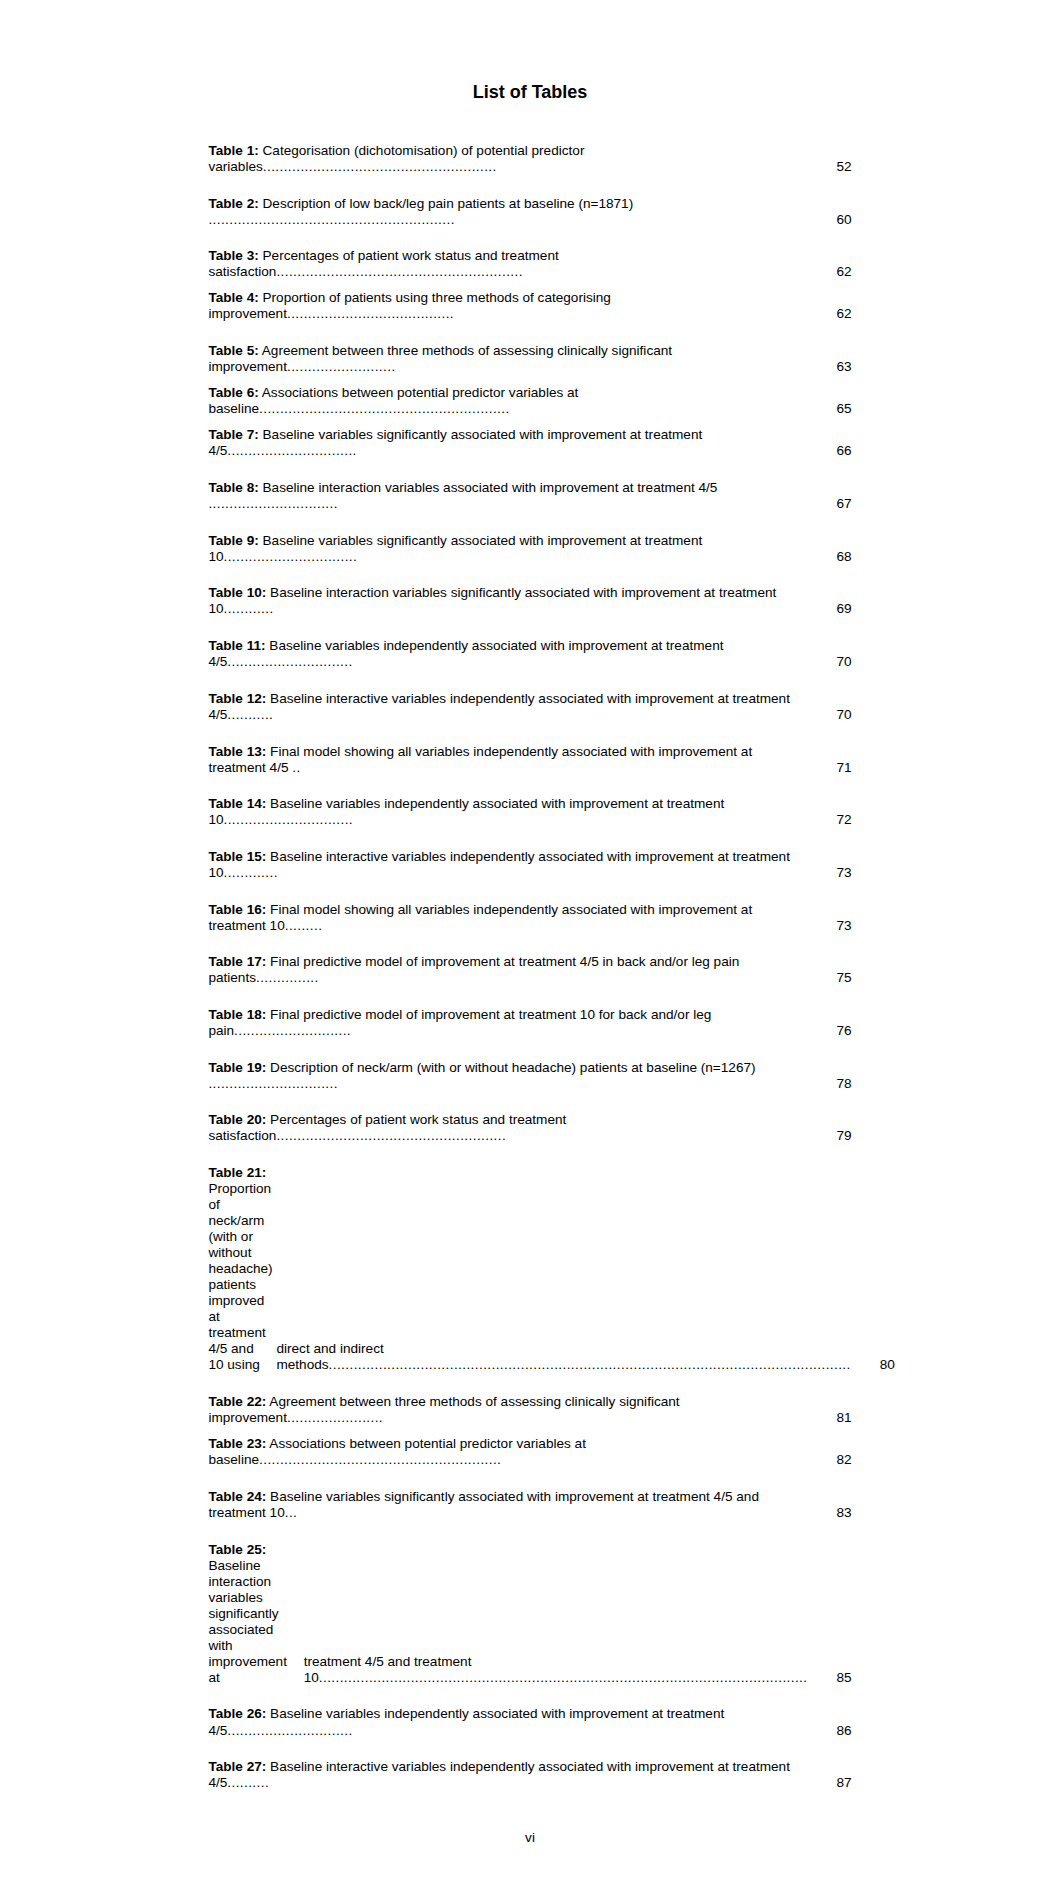List of Tables
Table 1: Categorisation (dichotomisation) of potential predictor variables........................................................ 52
Table 2: Description of low back/leg pain patients at baseline (n=1871) ........................................................... 60
Table 3: Percentages of patient work status and treatment satisfaction........................................................... 62
Table 4: Proportion of patients using three methods of categorising improvement........................................ 62
Table 5: Agreement between three methods of assessing clinically significant improvement.......................... 63
Table 6: Associations between potential predictor variables at baseline............................................................ 65
Table 7: Baseline variables significantly associated with improvement at treatment 4/5............................... 66
Table 8: Baseline interaction variables associated with improvement at treatment 4/5 ............................... 67
Table 9: Baseline variables significantly associated with improvement at treatment 10................................ 68
Table 10: Baseline interaction variables significantly associated with improvement at treatment 10............ 69
Table 11: Baseline variables independently associated with improvement at treatment 4/5.............................. 70
Table 12: Baseline interactive variables independently associated with improvement at treatment 4/5........... 70
Table 13: Final model showing all variables independently associated with improvement at treatment 4/5 .. 71
Table 14: Baseline variables independently associated with improvement at treatment 10............................... 72
Table 15: Baseline interactive variables independently associated with improvement at treatment 10............. 73
Table 16: Final model showing all variables independently associated with improvement at treatment 10......... 73
Table 17: Final predictive model of improvement at treatment 4/5 in back and/or leg pain patients............... 75
Table 18: Final predictive model of improvement at treatment 10 for back and/or leg pain............................ 76
Table 19: Description of neck/arm (with or without headache) patients at baseline (n=1267) ............................... 78
Table 20: Percentages of patient work status and treatment satisfaction....................................................... 79
Table 21: Proportion of neck/arm (with or without headache) patients improved at treatment 4/5 and 10 using direct and indirect methods............................................................................................................................. 80
Table 22: Agreement between three methods of assessing clinically significant improvement....................... 81
Table 23: Associations between potential predictor variables at baseline.......................................................... 82
Table 24: Baseline variables significantly associated with improvement at treatment 4/5 and treatment 10... 83
Table 25: Baseline interaction variables significantly associated with improvement at treatment 4/5 and treatment 10..................................................................................................................... 85
Table 26: Baseline variables independently associated with improvement at treatment 4/5.............................. 86
Table 27: Baseline interactive variables independently associated with improvement at treatment 4/5.......... 87
vi